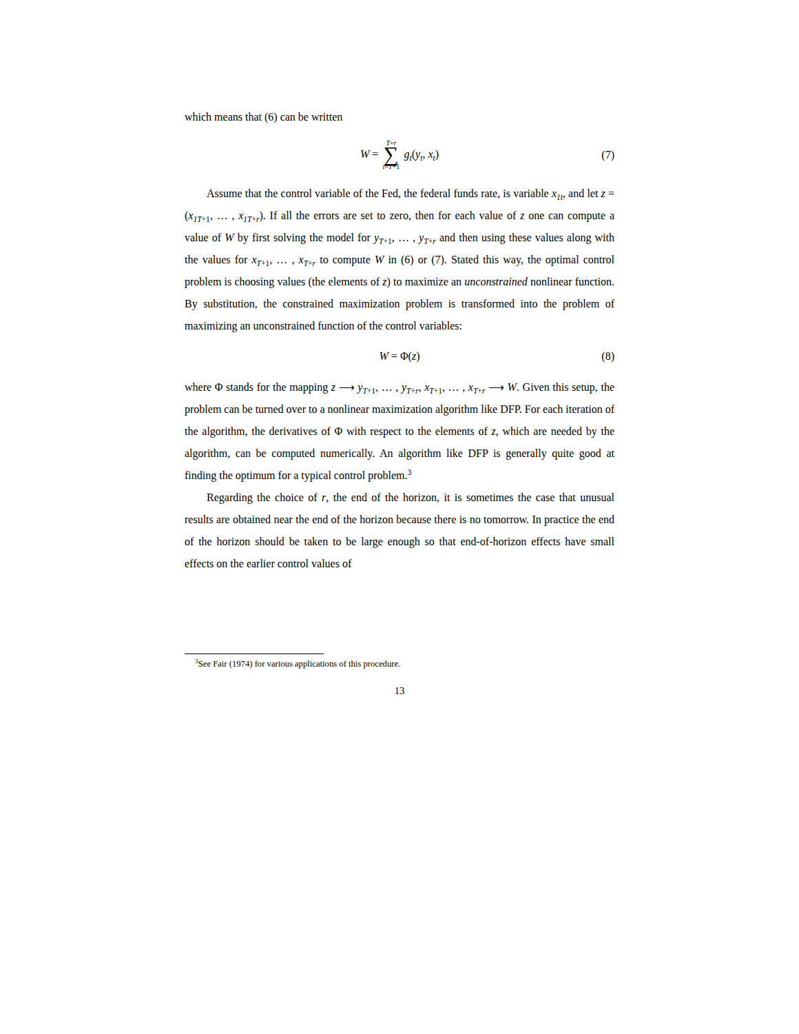which means that (6) can be written
W = T+r ∑ t=T+1 gt(yt, xt) (7)
Assume that the control variable of the Fed, the federal funds rate, is variable x1t, and let z = (x1T+1, … , x1T+r). If all the errors are set to zero, then for each value of z one can compute a value of W by first solving the model for yT+1, … , yT+r and then using these values along with the values for xT+1, … , xT+r to compute W in (6) or (7). Stated this way, the optimal control problem is choosing values (the elements of z) to maximize an unconstrained nonlinear function. By substitution, the constrained maximization problem is transformed into the problem of maximizing an unconstrained function of the control variables:
W = Φ(z) (8)
where Φ stands for the mapping z ⟶ yT+1, … , yT+r, xT+1, … , xT+r ⟶ W. Given this setup, the problem can be turned over to a nonlinear maximization algorithm like DFP. For each iteration of the algorithm, the derivatives of Φ with respect to the elements of z, which are needed by the algorithm, can be computed numerically. An algorithm like DFP is generally quite good at finding the optimum for a typical control problem.3
Regarding the choice of r, the end of the horizon, it is sometimes the case that unusual results are obtained near the end of the horizon because there is no tomorrow. In practice the end of the horizon should be taken to be large enough so that end-of-horizon effects have small effects on the earlier control values of
3See Fair (1974) for various applications of this procedure.
13